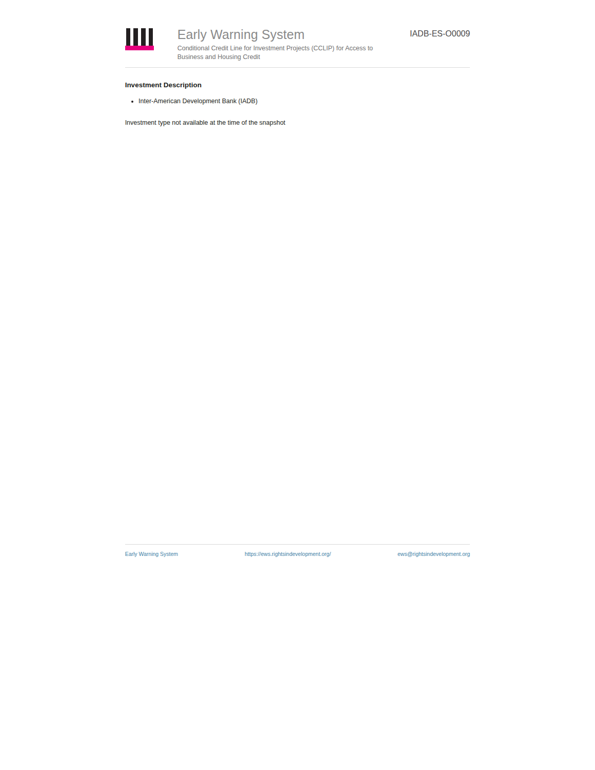Early Warning System
Conditional Credit Line for Investment Projects (CCLIP) for Access to Business and Housing Credit
IADB-ES-O0009
Investment Description
Inter-American Development Bank (IADB)
Investment type not available at the time of the snapshot
Early Warning System
https://ews.rightsindevelopment.org/
ews@rightsindevelopment.org